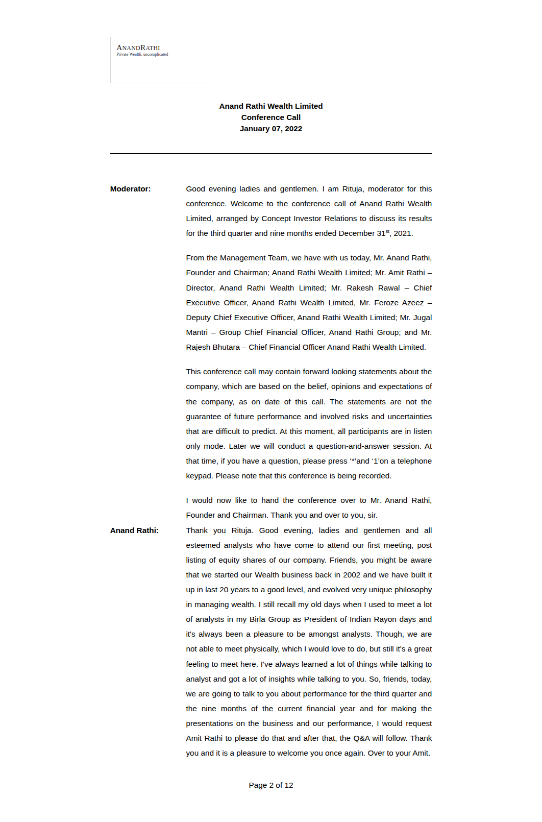ANANDRATHI
Private Wealth. uncomplicated
Anand Rathi Wealth Limited
Conference Call
January 07, 2022
| Moderator: | Good evening ladies and gentlemen. I am Rituja, moderator for this conference. Welcome to the conference call of Anand Rathi Wealth Limited, arranged by Concept Investor Relations to discuss its results for the third quarter and nine months ended December 31 st , 2021. From the Management Team, we have with us today, Mr. Anand Rathi, Founder and Chairman; Anand Rathi Wealth Limited; Mr. Amit Rathi – Director, Anand Rathi Wealth Limited; Mr. Rakesh Rawal – Chief Executive Officer, Anand Rathi Wealth Limited, Mr. Feroze Azeez – Deputy Chief Executive Officer, Anand Rathi Wealth Limited; Mr. Jugal Mantri – Group Chief Financial Officer, Anand Rathi Group; and Mr. Rajesh Bhutara – Chief Financial Officer Anand Rathi Wealth Limited. This conference call may contain forward looking statements about the company, which are based on the belief, opinions and expectations of the company, as on date of this call. The statements are not the guarantee of future performance and involved risks and uncertainties that are difficult to predict. At this moment, all participants are in listen only mode. Later we will conduct a question-and-answer session. At that time, if you have a question, please press ‘*’and ‘1’on a telephone keypad. Please note that this conference is being recorded. I would now like to hand the conference over to Mr. Anand Rathi, Founder and Chairman. Thank you and over to you, sir. |
| Anand Rathi: | Thank you Rituja. Good evening, ladies and gentlemen and all esteemed analysts who have come to attend our first meeting, post listing of equity shares of our company. Friends, you might be aware that we started our Wealth business back in 2002 and we have built it up in last 20 years to a good level, and evolved very unique philosophy in managing wealth. I still recall my old days when I used to meet a lot of analysts in my Birla Group as President of Indian Rayon days and it's always been a pleasure to be amongst analysts. Though, we are not able to meet physically, which I would love to do, but still it's a great feeling to meet here. I've always learned a lot of things while talking to analyst and got a lot of insights while talking to you. So, friends, today, we are going to talk to you about performance for the third quarter and the nine months of the current financial year and for making the presentations on the business and our performance, I would request Amit Rathi to please do that and after that, the Q&A will follow. Thank you and it is a pleasure to welcome you once again. Over to your Amit. |
Page 2 of 12